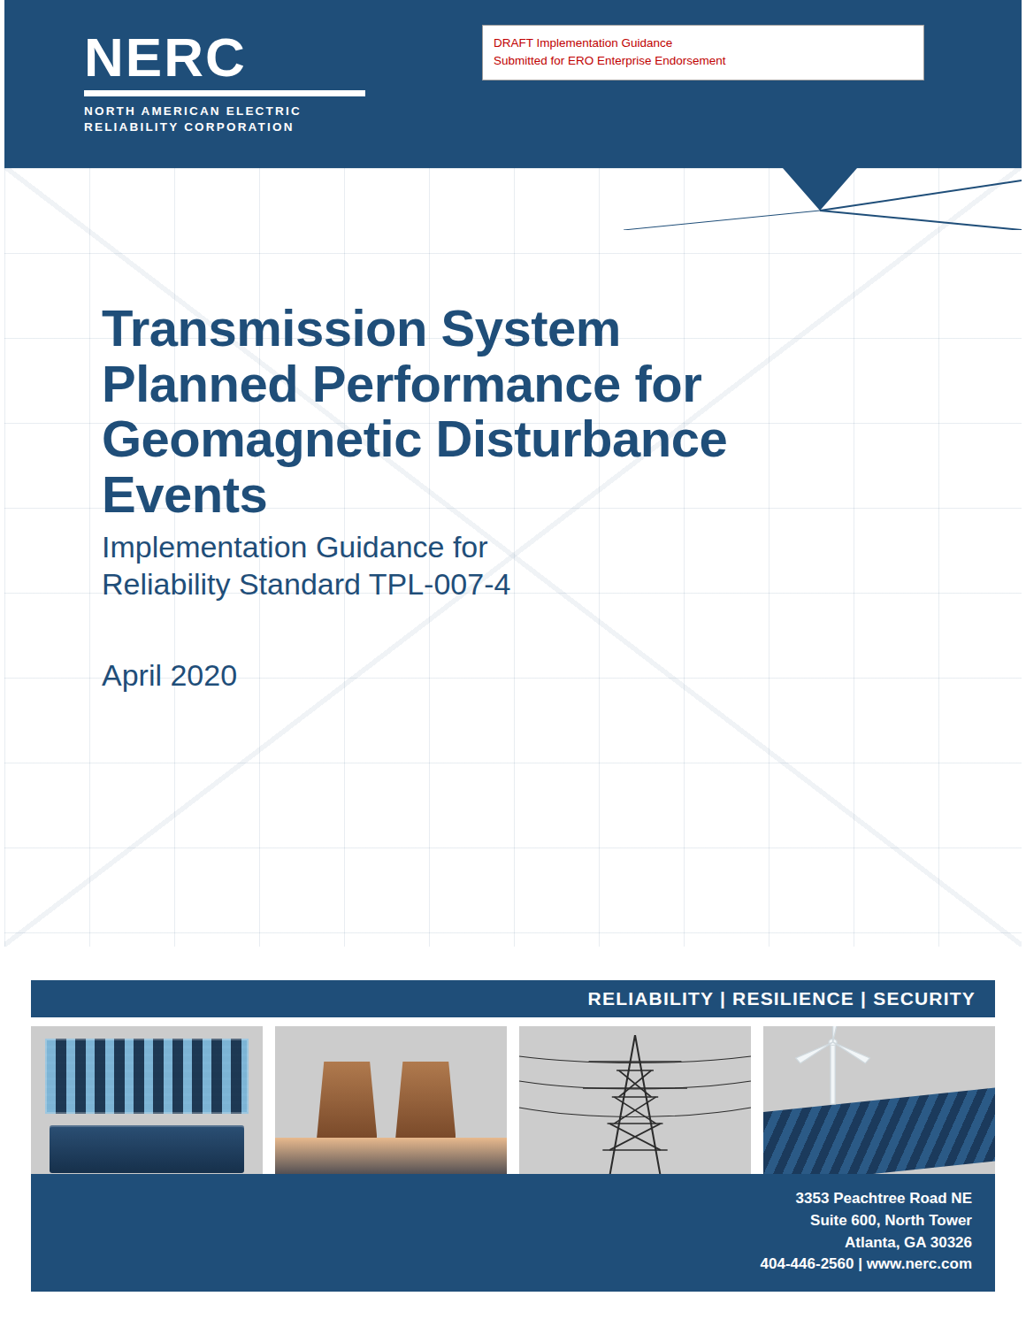NERC
NORTH AMERICAN ELECTRIC
RELIABILITY CORPORATION
DRAFT Implementation Guidance
Submitted for ERO Enterprise Endorsement
Transmission System
Planned Performance for
Geomagnetic Disturbance
Events
Implementation Guidance for
Reliability Standard TPL-007-4
April 2020
RELIABILITY | RESILIENCE | SECURITY
3353 Peachtree Road NE
Suite 600, North Tower
Atlanta, GA 30326
404-446-2560 | www.nerc.com